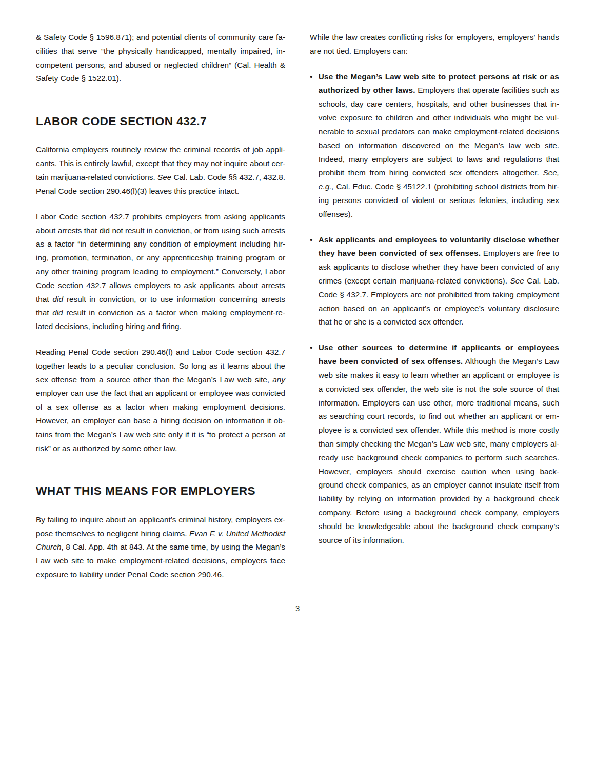& Safety Code § 1596.871); and potential clients of community care facilities that serve “the physically handicapped, mentally impaired, incompetent persons, and abused or neglected children” (Cal. Health & Safety Code § 1522.01).
Labor Code Section 432.7
California employers routinely review the criminal records of job applicants. This is entirely lawful, except that they may not inquire about certain marijuana-related convictions. See Cal. Lab. Code §§ 432.7, 432.8. Penal Code section 290.46(l)(3) leaves this practice intact.
Labor Code section 432.7 prohibits employers from asking applicants about arrests that did not result in conviction, or from using such arrests as a factor “in determining any condition of employment including hiring, promotion, termination, or any apprenticeship training program or any other training program leading to employment.” Conversely, Labor Code section 432.7 allows employers to ask applicants about arrests that did result in conviction, or to use information concerning arrests that did result in conviction as a factor when making employment-related decisions, including hiring and firing.
Reading Penal Code section 290.46(l) and Labor Code section 432.7 together leads to a peculiar conclusion. So long as it learns about the sex offense from a source other than the Megan’s Law web site, any employer can use the fact that an applicant or employee was convicted of a sex offense as a factor when making employment decisions. However, an employer can base a hiring decision on information it obtains from the Megan’s Law web site only if it is “to protect a person at risk” or as authorized by some other law.
What This Means for Employers
By failing to inquire about an applicant’s criminal history, employers expose themselves to negligent hiring claims. Evan F. v. United Methodist Church, 8 Cal. App. 4th at 843. At the same time, by using the Megan’s Law web site to make employment-related decisions, employers face exposure to liability under Penal Code section 290.46.
While the law creates conflicting risks for employers, employers’ hands are not tied. Employers can:
Use the Megan’s Law web site to protect persons at risk or as authorized by other laws. Employers that operate facilities such as schools, day care centers, hospitals, and other businesses that involve exposure to children and other individuals who might be vulnerable to sexual predators can make employment-related decisions based on information discovered on the Megan’s law web site. Indeed, many employers are subject to laws and regulations that prohibit them from hiring convicted sex offenders altogether. See, e.g., Cal. Educ. Code § 45122.1 (prohibiting school districts from hiring persons convicted of violent or serious felonies, including sex offenses).
Ask applicants and employees to voluntarily disclose whether they have been convicted of sex offenses. Employers are free to ask applicants to disclose whether they have been convicted of any crimes (except certain marijuana-related convictions). See Cal. Lab. Code § 432.7. Employers are not prohibited from taking employment action based on an applicant’s or employee’s voluntary disclosure that he or she is a convicted sex offender.
Use other sources to determine if applicants or employees have been convicted of sex offenses. Although the Megan’s Law web site makes it easy to learn whether an applicant or employee is a convicted sex offender, the web site is not the sole source of that information. Employers can use other, more traditional means, such as searching court records, to find out whether an applicant or employee is a convicted sex offender. While this method is more costly than simply checking the Megan’s Law web site, many employers already use background check companies to perform such searches. However, employers should exercise caution when using background check companies, as an employer cannot insulate itself from liability by relying on information provided by a background check company. Before using a background check company, employers should be knowledgeable about the background check company’s source of its information.
3